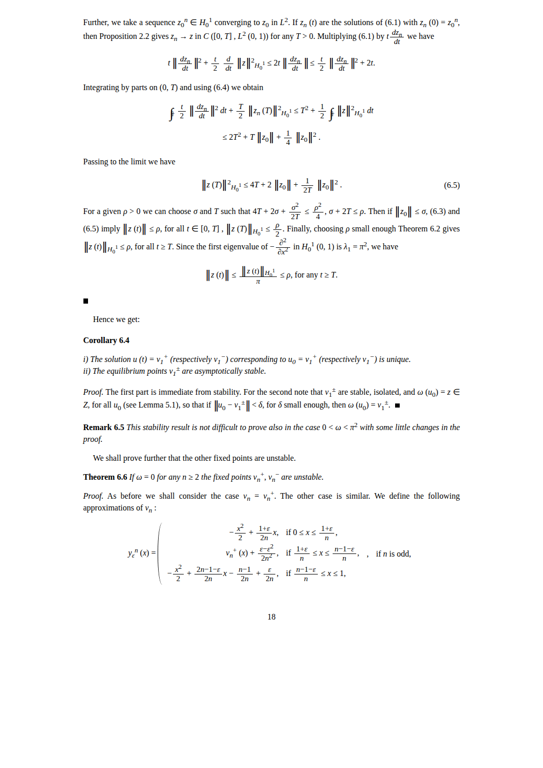Further, we take a sequence z0n ∈ H01 converging to z0 in L2. If zn (t) are the solutions of (6.1) with zn (0) = z0n, then Proposition 2.2 gives zn → z in C ([0, T] , L2 (0, 1)) for any T > 0. Multiplying (6.1) by tdzn dt we have
t ∥dzn dt∥2 + t 2 ddt ∥z∥2H01 ≤ 2t ∥dzn dt∥ ≤ t 2 ∥dzn dt∥2 + 2t.
Integrating by parts on (0, T) and using (6.4) we obtain
∫0 T t 2 ∥dzn dt∥2 dt + T 2 ∥zn (T)∥2H01 ≤ T2 + 12 ∫0 T ∥z∥2H01 dt
≤ 2T2 + T ∥z0∥ + 14 ∥z0∥2 .
Passing to the limit we have
∥z (T)∥2H01 ≤ 4T + 2 ∥z0∥ + 12T ∥z0∥2 . (6.5)
For a given ρ > 0 we can choose σ and T such that 4T + 2σ + σ22T ≤ ρ24, σ + 2T ≤ ρ. Then if ∥z0∥ ≤ σ, (6.3) and (6.5) imply ∥z (t)∥ ≤ ρ, for all t ∈ [0, T] , ∥z (T)∥H01 ≤ ρ 2. Finally, choosing ρ small enough Theorem 6.2 gives ∥z (t)∥H01 ≤ ρ, for all t ≥ T. Since the first eigenvalue of −∂2∂x2 in H01 (0, 1) is λ1 = π2, we have
∥z (t)∥ ≤ ∥z (t)∥H01 π ≤ ρ, for any t ≥ T.
Hence we get:
Corollary 6.4
i) The solution u (t) = v1+ (respectively v1−) corresponding to u0 = v1+ (respectively v1−) is unique.
ii) The equilibrium points v1± are asymptotically stable.
Proof. The first part is immediate from stability. For the second note that v1± are stable, isolated, and ω (u0) = z ∈ Z, for all u0 (see Lemma 5.1), so that if ∥u0 − v1±∥ < δ, for δ small enough, then ω (u0) = v1±.
Remark 6.5 This stability result is not difficult to prove also in the case 0 < ω < π2 with some little changes in the proof.
We shall prove further that the other fixed points are unstable.
Theorem 6.6 If ω = 0 for any n ≥ 2 the fixed points vn+, vn− are unstable.
Proof. As before we shall consider the case vn = vn+. The other case is similar. We define the following approximations of vn :
yεn (x) =
| − x 2 2 + 1+ ε 2 n x , | if 0 ≤ x ≤ 1+ ε n , | | |
| v n + ( x ) + ε − ε 2 2 n 2 , | if 1+ ε n ≤ x ≤ n −1− ε n , | , | if n is odd, |
| − x 2 2 + 2 n −1− ε 2 n x − n −1 2 n + ε 2 n , | if n −1− ε n ≤ x ≤ 1, | | |
18